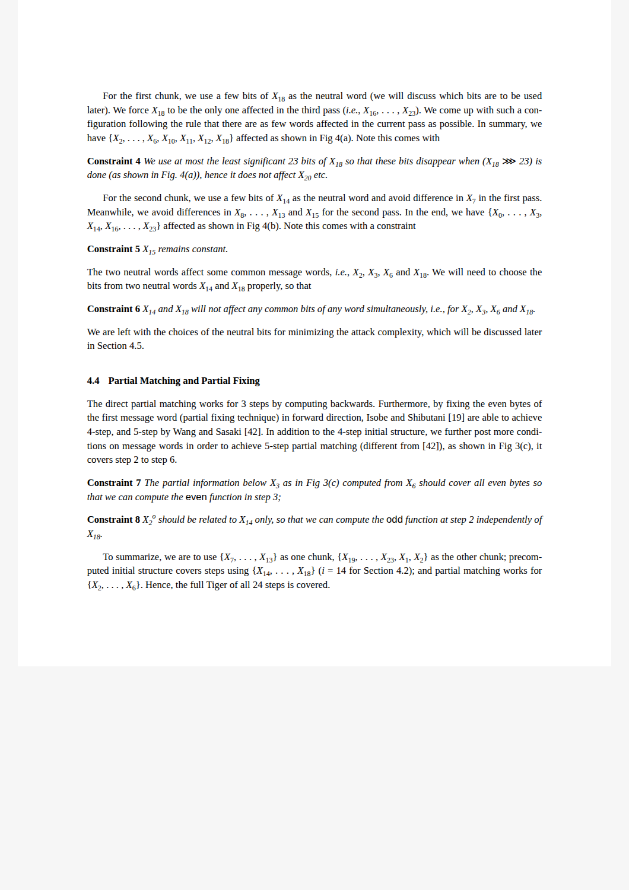For the first chunk, we use a few bits of X18 as the neutral word (we will discuss which bits are to be used later). We force X18 to be the only one affected in the third pass (i.e., X16, . . . , X23). We come up with such a configuration following the rule that there are as few words affected in the current pass as possible. In summary, we have {X2, . . . , X6, X10, X11, X12, X18} affected as shown in Fig 4(a). Note this comes with
Constraint 4 We use at most the least significant 23 bits of X18 so that these bits disappear when (X18 ⋙ 23) is done (as shown in Fig. 4(a)), hence it does not affect X20 etc.
For the second chunk, we use a few bits of X14 as the neutral word and avoid difference in X7 in the first pass. Meanwhile, we avoid differences in X8, . . . , X13 and X15 for the second pass. In the end, we have {X0, . . . , X3, X14, X16, . . . , X23} affected as shown in Fig 4(b). Note this comes with a constraint
Constraint 5 X15 remains constant.
The two neutral words affect some common message words, i.e., X2, X3, X6 and X18. We will need to choose the bits from two neutral words X14 and X18 properly, so that
Constraint 6 X14 and X18 will not affect any common bits of any word simultaneously, i.e., for X2, X3, X6 and X18.
We are left with the choices of the neutral bits for minimizing the attack complexity, which will be discussed later in Section 4.5.
4.4 Partial Matching and Partial Fixing
The direct partial matching works for 3 steps by computing backwards. Furthermore, by fixing the even bytes of the first message word (partial fixing technique) in forward direction, Isobe and Shibutani [19] are able to achieve 4-step, and 5-step by Wang and Sasaki [42]. In addition to the 4-step initial structure, we further post more conditions on message words in order to achieve 5-step partial matching (different from [42]), as shown in Fig 3(c), it covers step 2 to step 6.
Constraint 7 The partial information below X3 as in Fig 3(c) computed from X6 should cover all even bytes so that we can compute the even function in step 3;
Constraint 8 X2o should be related to X14 only, so that we can compute the odd function at step 2 independently of X18.
To summarize, we are to use {X7, . . . , X13} as one chunk, {X19, . . . , X23, X1, X2} as the other chunk; precomputed initial structure covers steps using {X14, . . . , X18} (i = 14 for Section 4.2); and partial matching works for {X2, . . . , X6}. Hence, the full Tiger of all 24 steps is covered.